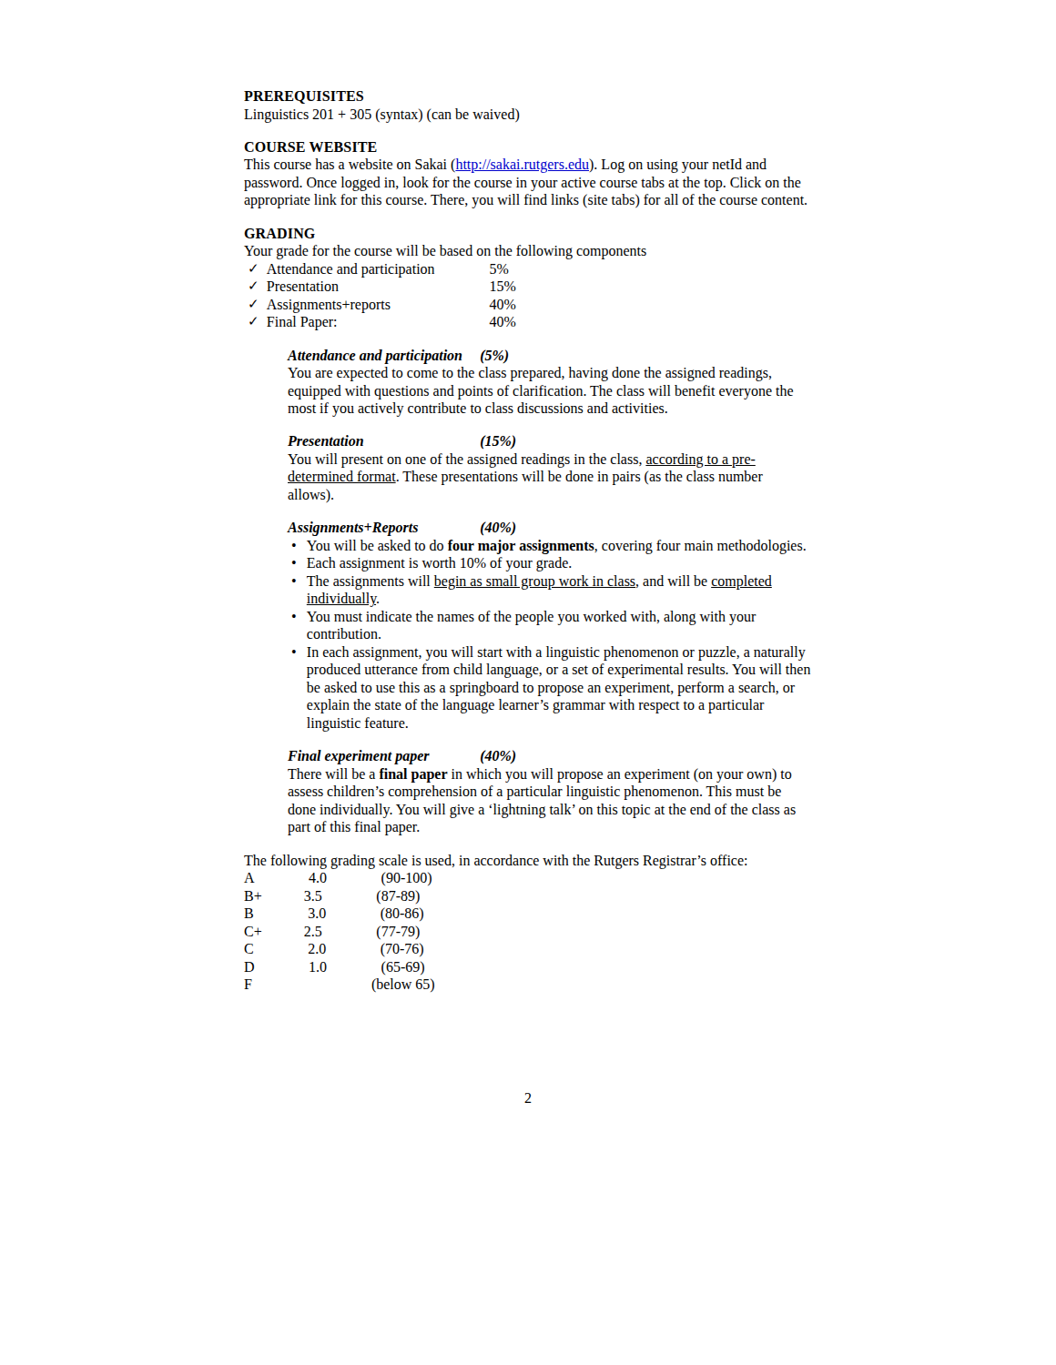PREREQUISITES
Linguistics 201 + 305 (syntax) (can be waived)
COURSE WEBSITE
This course has a website on Sakai (http://sakai.rutgers.edu). Log on using your netId and password. Once logged in, look for the course in your active course tabs at the top. Click on the appropriate link for this course. There, you will find links (site tabs) for all of the course content.
GRADING
Your grade for the course will be based on the following components
Attendance and participation5%
Presentation15%
Assignments+reports40%
Final Paper: 40%
Attendance and participation(5%)
You are expected to come to the class prepared, having done the assigned readings, equipped with questions and points of clarification. The class will benefit everyone the most if you actively contribute to class discussions and activities.
Presentation(15%)
You will present on one of the assigned readings in the class, according to a pre-determined format. These presentations will be done in pairs (as the class number allows).
Assignments+Reports(40%)
You will be asked to do four major assignments, covering four main methodologies.
Each assignment is worth 10% of your grade.
The assignments will begin as small group work in class, and will be completed individually.
You must indicate the names of the people you worked with, along with your contribution.
In each assignment, you will start with a linguistic phenomenon or puzzle, a naturally produced utterance from child language, or a set of experimental results. You will then be asked to use this as a springboard to propose an experiment, perform a search, or explain the state of the language learner’s grammar with respect to a particular linguistic feature.
Final experiment paper(40%)
There will be a final paper in which you will propose an experiment (on your own) to assess children’s comprehension of a particular linguistic phenomenon. This must be done individually. You will give a ‘lightning talk’ on this topic at the end of the class as part of this final paper.
The following grading scale is used, in accordance with the Rutgers Registrar’s office:
A 4.0 (90-100)
B+ 3.5 (87-89)
B 3.0 (80-86)
C+ 2.5 (77-79)
C 2.0 (70-76)
D 1.0 (65-69)
F (below 65)
2